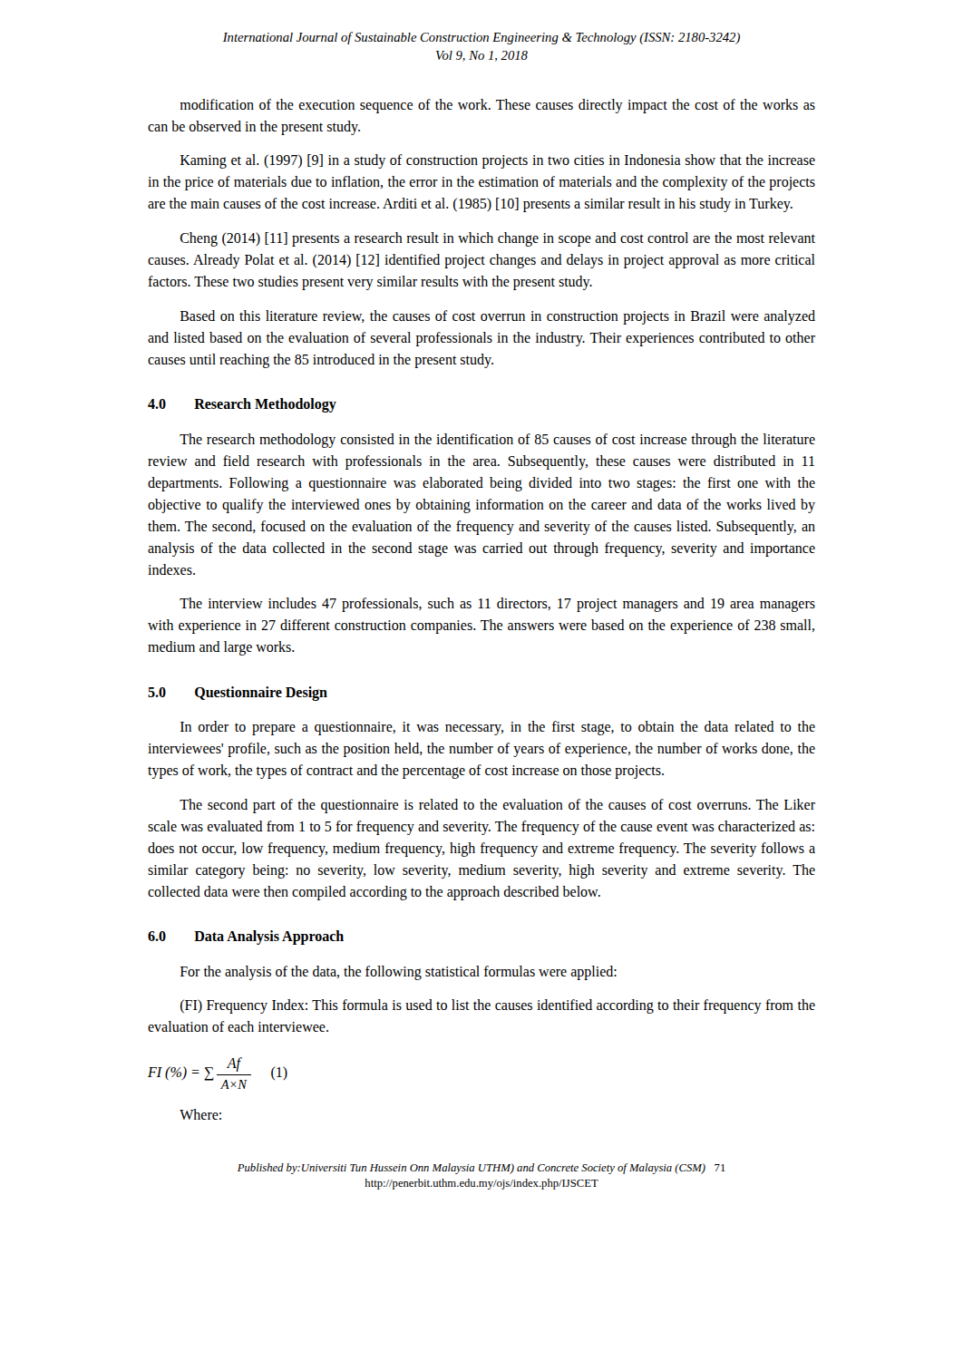International Journal of Sustainable Construction Engineering & Technology (ISSN: 2180-3242)
Vol 9, No 1, 2018
modification of the execution sequence of the work. These causes directly impact the cost of the works as can be observed in the present study.
Kaming et al. (1997) [9] in a study of construction projects in two cities in Indonesia show that the increase in the price of materials due to inflation, the error in the estimation of materials and the complexity of the projects are the main causes of the cost increase. Arditi et al. (1985) [10] presents a similar result in his study in Turkey.
Cheng (2014) [11] presents a research result in which change in scope and cost control are the most relevant causes. Already Polat et al. (2014) [12] identified project changes and delays in project approval as more critical factors. These two studies present very similar results with the present study.
Based on this literature review, the causes of cost overrun in construction projects in Brazil were analyzed and listed based on the evaluation of several professionals in the industry. Their experiences contributed to other causes until reaching the 85 introduced in the present study.
4.0 Research Methodology
The research methodology consisted in the identification of 85 causes of cost increase through the literature review and field research with professionals in the area. Subsequently, these causes were distributed in 11 departments. Following a questionnaire was elaborated being divided into two stages: the first one with the objective to qualify the interviewed ones by obtaining information on the career and data of the works lived by them. The second, focused on the evaluation of the frequency and severity of the causes listed. Subsequently, an analysis of the data collected in the second stage was carried out through frequency, severity and importance indexes.
The interview includes 47 professionals, such as 11 directors, 17 project managers and 19 area managers with experience in 27 different construction companies. The answers were based on the experience of 238 small, medium and large works.
5.0 Questionnaire Design
In order to prepare a questionnaire, it was necessary, in the first stage, to obtain the data related to the interviewees' profile, such as the position held, the number of years of experience, the number of works done, the types of work, the types of contract and the percentage of cost increase on those projects.
The second part of the questionnaire is related to the evaluation of the causes of cost overruns. The Liker scale was evaluated from 1 to 5 for frequency and severity. The frequency of the cause event was characterized as: does not occur, low frequency, medium frequency, high frequency and extreme frequency. The severity follows a similar category being: no severity, low severity, medium severity, high severity and extreme severity. The collected data were then compiled according to the approach described below.
6.0 Data Analysis Approach
For the analysis of the data, the following statistical formulas were applied:
(FI) Frequency Index: This formula is used to list the causes identified according to their frequency from the evaluation of each interviewee.
FI (%) = ∑Af A×N(1)
Where:
Published by:Universiti Tun Hussein Onn Malaysia UTHM) and Concrete Society of Malaysia (CSM) 71
http://penerbit.uthm.edu.my/ojs/index.php/IJSCET